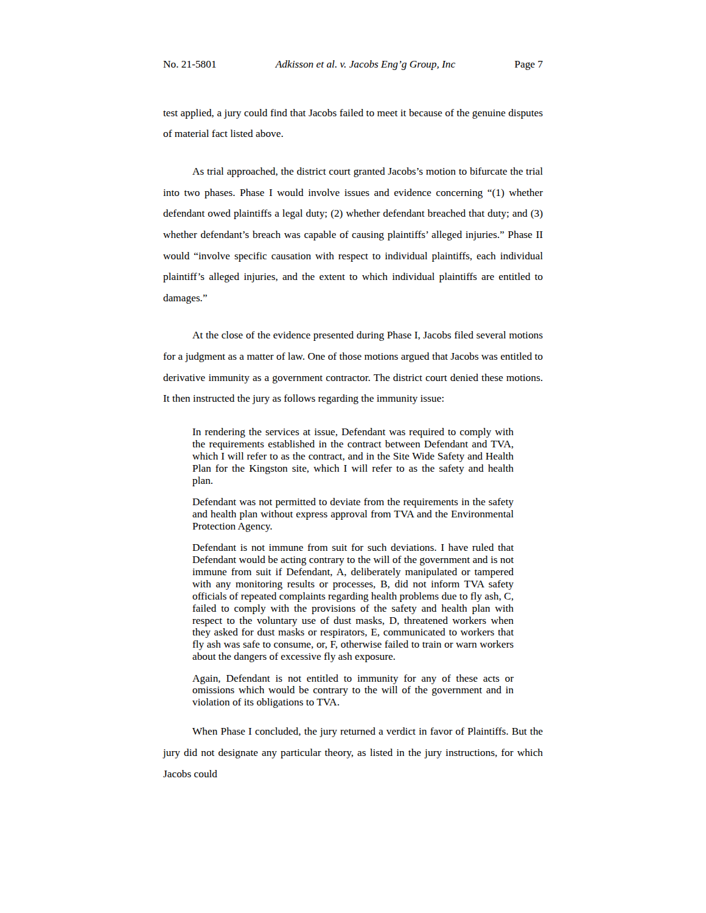No. 21-5801
Adkisson et al. v. Jacobs Eng’g Group, Inc
Page 7
test applied, a jury could find that Jacobs failed to meet it because of the genuine disputes of material fact listed above.
As trial approached, the district court granted Jacobs’s motion to bifurcate the trial into two phases. Phase I would involve issues and evidence concerning “(1) whether defendant owed plaintiffs a legal duty; (2) whether defendant breached that duty; and (3) whether defendant’s breach was capable of causing plaintiffs’ alleged injuries.” Phase II would “involve specific causation with respect to individual plaintiffs, each individual plaintiff’s alleged injuries, and the extent to which individual plaintiffs are entitled to damages.”
At the close of the evidence presented during Phase I, Jacobs filed several motions for a judgment as a matter of law. One of those motions argued that Jacobs was entitled to derivative immunity as a government contractor. The district court denied these motions. It then instructed the jury as follows regarding the immunity issue:
In rendering the services at issue, Defendant was required to comply with the requirements established in the contract between Defendant and TVA, which I will refer to as the contract, and in the Site Wide Safety and Health Plan for the Kingston site, which I will refer to as the safety and health plan.
Defendant was not permitted to deviate from the requirements in the safety and health plan without express approval from TVA and the Environmental Protection Agency.
Defendant is not immune from suit for such deviations. I have ruled that Defendant would be acting contrary to the will of the government and is not immune from suit if Defendant, A, deliberately manipulated or tampered with any monitoring results or processes, B, did not inform TVA safety officials of repeated complaints regarding health problems due to fly ash, C, failed to comply with the provisions of the safety and health plan with respect to the voluntary use of dust masks, D, threatened workers when they asked for dust masks or respirators, E, communicated to workers that fly ash was safe to consume, or, F, otherwise failed to train or warn workers about the dangers of excessive fly ash exposure.
Again, Defendant is not entitled to immunity for any of these acts or omissions which would be contrary to the will of the government and in violation of its obligations to TVA.
When Phase I concluded, the jury returned a verdict in favor of Plaintiffs. But the jury did not designate any particular theory, as listed in the jury instructions, for which Jacobs could